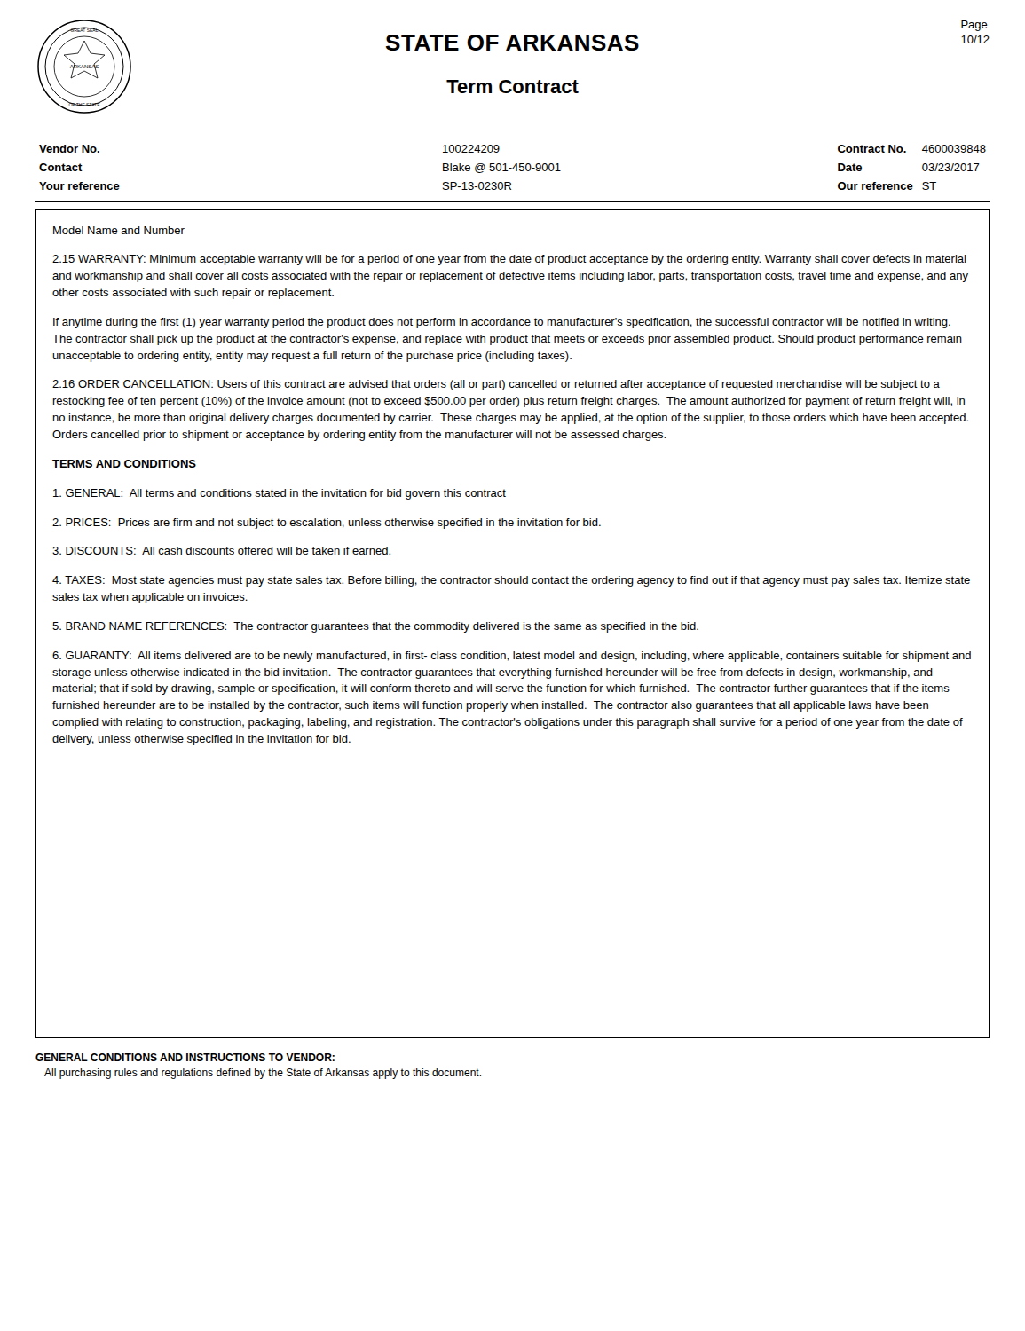GREAT SEAL OF THE STATE ARKANSAS
Page
10/12
STATE OF ARKANSAS
Term Contract
| Vendor No. | 100224209 | Contract No. | 4600039848 |
| Contact | Blake @ 501-450-9001 | Date | 03/23/2017 |
| Your reference | SP-13-0230R | Our reference | ST |
Model Name and Number
2.15 WARRANTY: Minimum acceptable warranty will be for a period of one year from the date of product acceptance by the ordering entity. Warranty shall cover defects in material and workmanship and shall cover all costs associated with the repair or replacement of defective items including labor, parts, transportation costs, travel time and expense, and any other costs associated with such repair or replacement.
If anytime during the first (1) year warranty period the product does not perform in accordance to manufacturer's specification, the successful contractor will be notified in writing. The contractor shall pick up the product at the contractor's expense, and replace with product that meets or exceeds prior assembled product. Should product performance remain unacceptable to ordering entity, entity may request a full return of the purchase price (including taxes).
2.16 ORDER CANCELLATION: Users of this contract are advised that orders (all or part) cancelled or returned after acceptance of requested merchandise will be subject to a restocking fee of ten percent (10%) of the invoice amount (not to exceed $500.00 per order) plus return freight charges. The amount authorized for payment of return freight will, in no instance, be more than original delivery charges documented by carrier. These charges may be applied, at the option of the supplier, to those orders which have been accepted. Orders cancelled prior to shipment or acceptance by ordering entity from the manufacturer will not be assessed charges.
TERMS AND CONDITIONS
1. GENERAL: All terms and conditions stated in the invitation for bid govern this contract
2. PRICES: Prices are firm and not subject to escalation, unless otherwise specified in the invitation for bid.
3. DISCOUNTS: All cash discounts offered will be taken if earned.
4. TAXES: Most state agencies must pay state sales tax. Before billing, the contractor should contact the ordering agency to find out if that agency must pay sales tax. Itemize state sales tax when applicable on invoices.
5. BRAND NAME REFERENCES: The contractor guarantees that the commodity delivered is the same as specified in the bid.
6. GUARANTY: All items delivered are to be newly manufactured, in first- class condition, latest model and design, including, where applicable, containers suitable for shipment and storage unless otherwise indicated in the bid invitation. The contractor guarantees that everything furnished hereunder will be free from defects in design, workmanship, and material; that if sold by drawing, sample or specification, it will conform thereto and will serve the function for which furnished. The contractor further guarantees that if the items furnished hereunder are to be installed by the contractor, such items will function properly when installed. The contractor also guarantees that all applicable laws have been complied with relating to construction, packaging, labeling, and registration. The contractor's obligations under this paragraph shall survive for a period of one year from the date of delivery, unless otherwise specified in the invitation for bid.
GENERAL CONDITIONS AND INSTRUCTIONS TO VENDOR:
All purchasing rules and regulations defined by the State of Arkansas apply to this document.